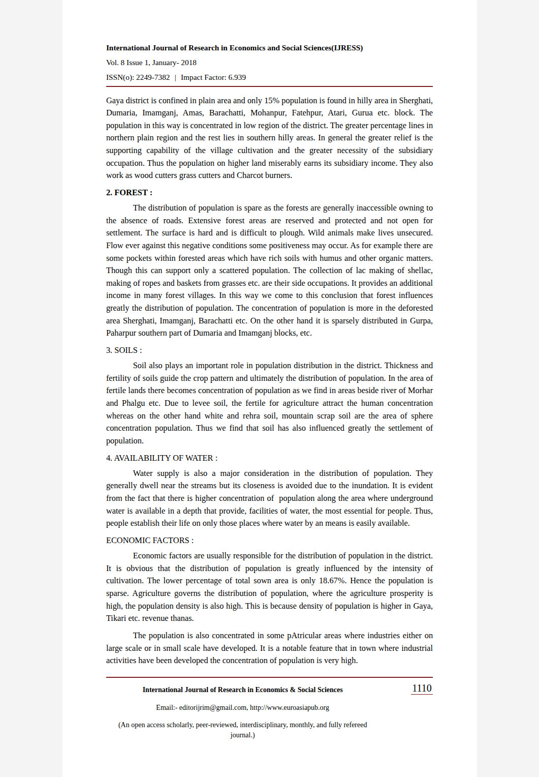International Journal of Research in Economics and Social Sciences(IJRESS)
Vol. 8 Issue 1, January- 2018
ISSN(o): 2249-7382|Impact Factor: 6.939
Gaya district is confined in plain area and only 15% population is found in hilly area in Sherghati, Dumaria, Imamganj, Amas, Barachatti, Mohanpur, Fatehpur, Atari, Gurua etc. block. The population in this way is concentrated in low region of the district. The greater percentage lines in northern plain region and the rest lies in southern hilly areas. In general the greater relief is the supporting capability of the village cultivation and the greater necessity of the subsidiary occupation. Thus the population on higher land miserably earns its subsidiary income. They also work as wood cutters grass cutters and Charcot burners.
2. FOREST :
The distribution of population is spare as the forests are generally inaccessible owning to the absence of roads. Extensive forest areas are reserved and protected and not open for settlement. The surface is hard and is difficult to plough. Wild animals make lives unsecured. Flow ever against this negative conditions some positiveness may occur. As for example there are some pockets within forested areas which have rich soils with humus and other organic matters. Though this can support only a scattered population. The collection of lac making of shellac, making of ropes and baskets from grasses etc. are their side occupations. It provides an additional income in many forest villages. In this way we come to this conclusion that forest influences greatly the distribution of population. The concentration of population is more in the deforested area Sherghati, Imamganj, Barachatti etc. On the other hand it is sparsely distributed in Gurpa, Paharpur southern part of Dumaria and Imamganj blocks, etc.
3. SOILS :
Soil also plays an important role in population distribution in the district. Thickness and fertility of soils guide the crop pattern and ultimately the distribution of population. In the area of fertile lands there becomes concentration of population as we find in areas beside river of Morhar and Phalgu etc. Due to levee soil, the fertile for agriculture attract the human concentration whereas on the other hand white and rehra soil, mountain scrap soil are the area of sphere concentration population. Thus we find that soil has also influenced greatly the settlement of population.
4. AVAILABILITY OF WATER :
Water supply is also a major consideration in the distribution of population. They generally dwell near the streams but its closeness is avoided due to the inundation. It is evident from the fact that there is higher concentration of population along the area where underground water is available in a depth that provide, facilities of water, the most essential for people. Thus, people establish their life on only those places where water by an means is easily available.
ECONOMIC FACTORS :
Economic factors are usually responsible for the distribution of population in the district. It is obvious that the distribution of population is greatly influenced by the intensity of cultivation. The lower percentage of total sown area is only 18.67%. Hence the population is sparse. Agriculture governs the distribution of population, where the agriculture prosperity is high, the population density is also high. This is because density of population is higher in Gaya, Tikari etc. revenue thanas.
The population is also concentrated in some pAtricular areas where industries either on large scale or in small scale have developed. It is a notable feature that in town where industrial activities have been developed the concentration of population is very high.
1110
International Journal of Research in Economics & Social Sciences
Email:- editorijrim@gmail.com, http://www.euroasiapub.org
(An open access scholarly, peer-reviewed, interdisciplinary, monthly, and fully refereed journal.)